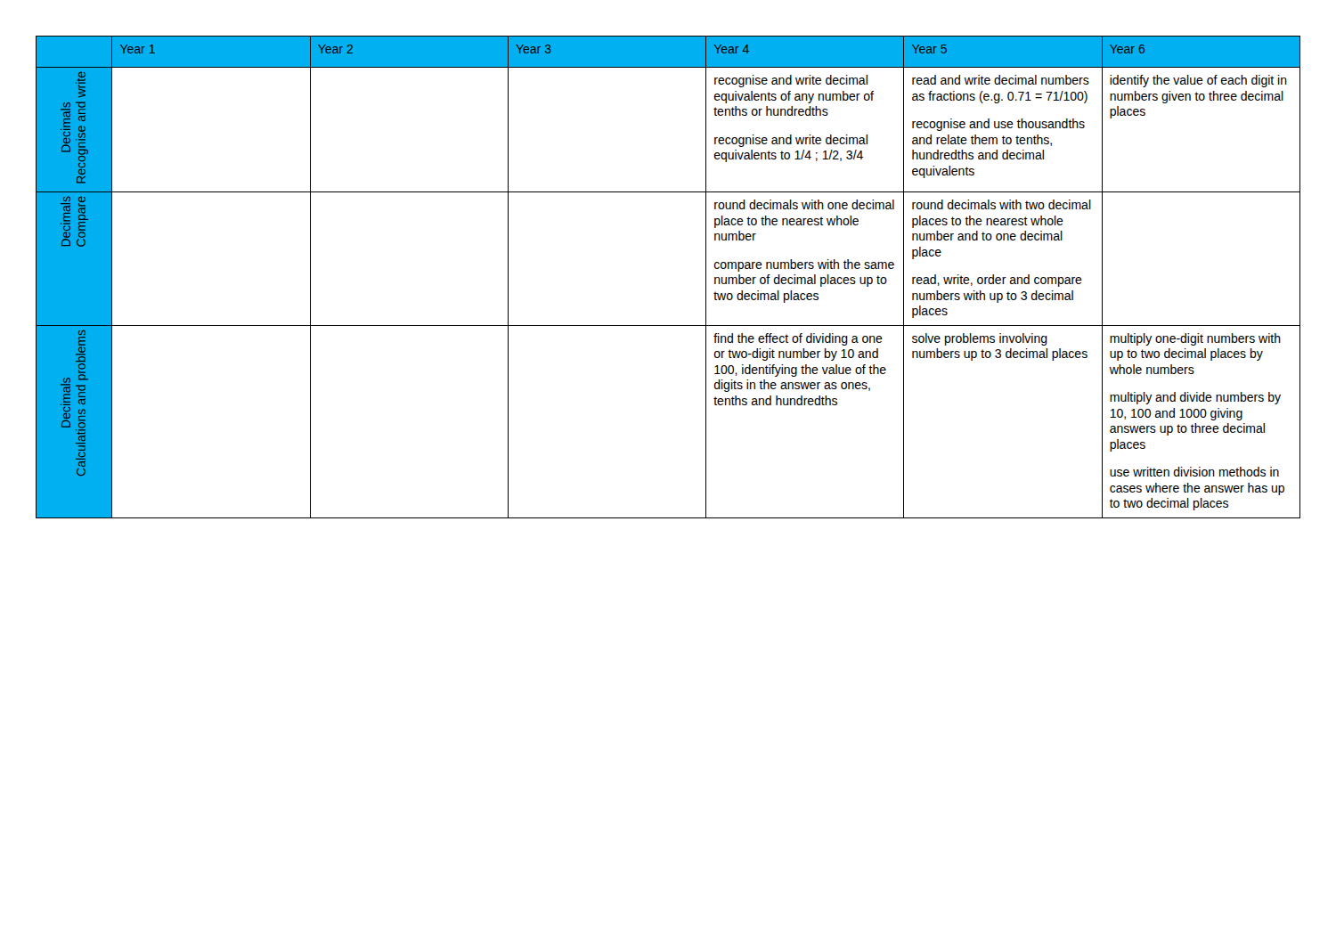| | Year 1 | Year 2 | Year 3 | Year 4 | Year 5 | Year 6 |
| --- | --- | --- | --- | --- | --- | --- |
| Decimals Recognise and write | | | | recognise and write decimal equivalents of any number of tenths or hundredths recognise and write decimal equivalents to 1/4 ; 1/2, 3/4 | read and write decimal numbers as fractions (e.g. 0.71 = 71/100) recognise and use thousandths and relate them to tenths, hundredths and decimal equivalents | identify the value of each digit in numbers given to three decimal places |
| Decimals Compare | | | | round decimals with one decimal place to the nearest whole number compare numbers with the same number of decimal places up to two decimal places | round decimals with two decimal places to the nearest whole number and to one decimal place read, write, order and compare numbers with up to 3 decimal places | |
| Decimals Calculations and problems | | | | find the effect of dividing a one or two-digit number by 10 and 100, identifying the value of the digits in the answer as ones, tenths and hundredths | solve problems involving numbers up to 3 decimal places | multiply one-digit numbers with up to two decimal places by whole numbers multiply and divide numbers by 10, 100 and 1000 giving answers up to three decimal places use written division methods in cases where the answer has up to two decimal places |